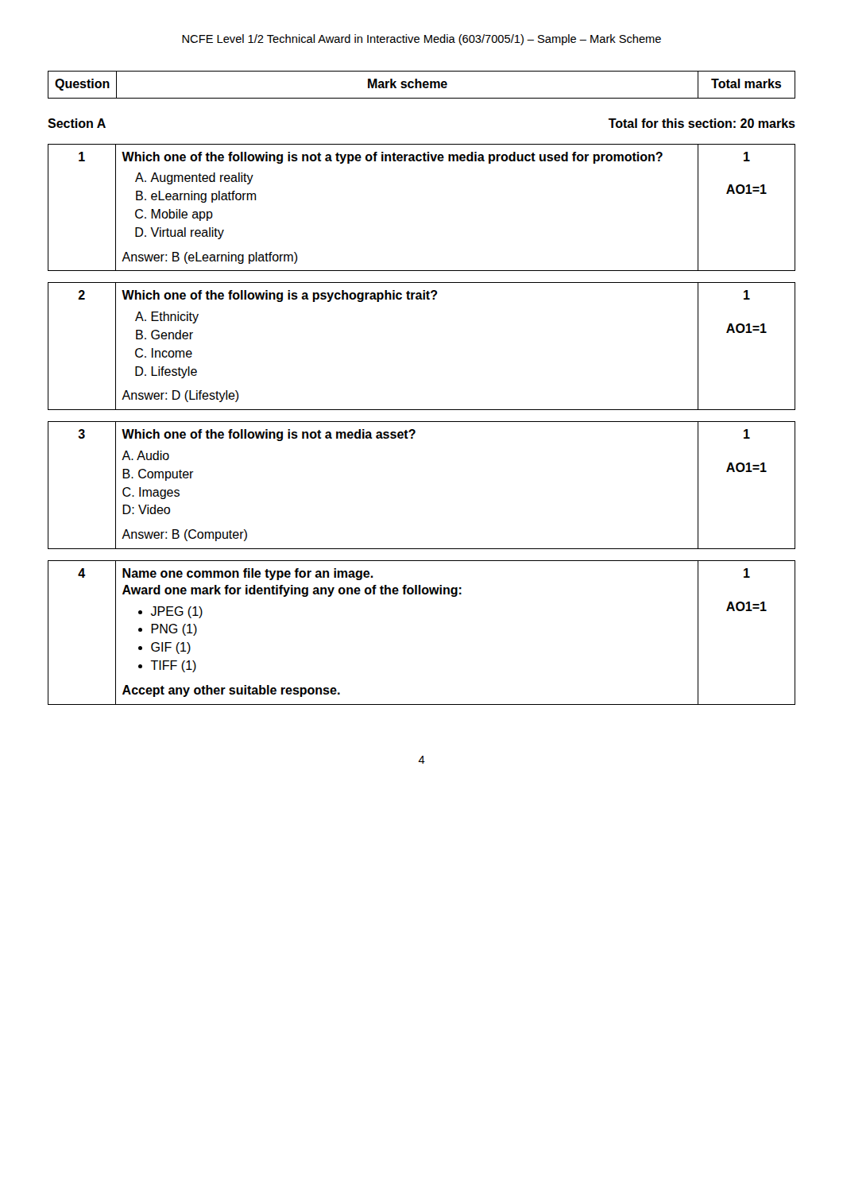NCFE Level 1/2 Technical Award in Interactive Media (603/7005/1) – Sample – Mark Scheme
| Question | Mark scheme | Total marks |
| --- | --- | --- |
Section A Total for this section: 20 marks
| 1 | Which one of the following is not a type of interactive media product used for promotion? Augmented reality eLearning platform Mobile app Virtual reality Answer: B (eLearning platform) | 1 AO1=1 |
| 2 | Which one of the following is a psychographic trait? Ethnicity Gender Income Lifestyle Answer: D (Lifestyle) | 1 AO1=1 |
| 3 | Which one of the following is not a media asset? A. Audio B. Computer C. Images D: Video Answer: B (Computer) | 1 AO1=1 |
| 4 | Name one common file type for an image. Award one mark for identifying any one of the following: JPEG (1) PNG (1) GIF (1) TIFF (1) Accept any other suitable response. | 1 AO1=1 |
4